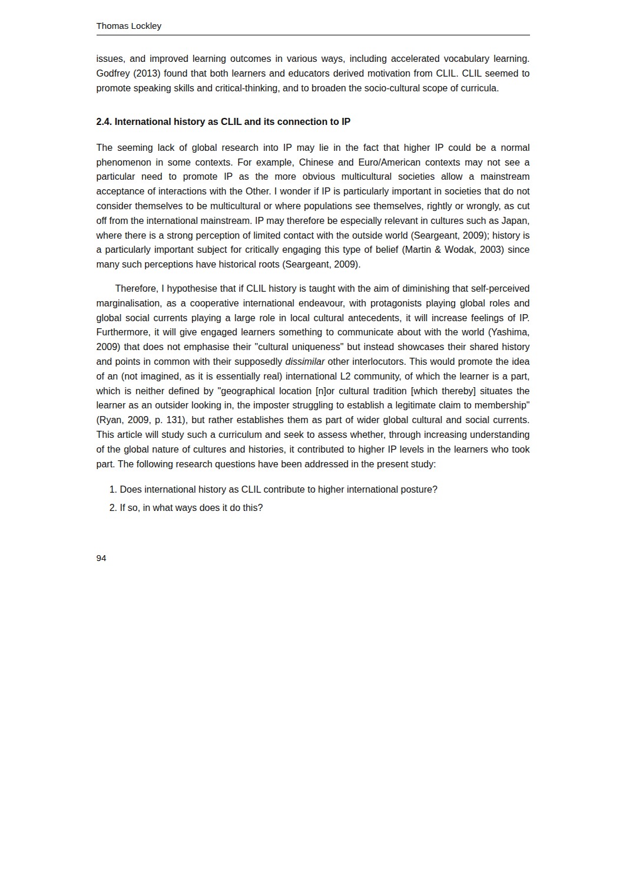Thomas Lockley
issues, and improved learning outcomes in various ways, including accelerated vocabulary learning. Godfrey (2013) found that both learners and educators derived motivation from CLIL. CLIL seemed to promote speaking skills and critical-thinking, and to broaden the socio-cultural scope of curricula.
2.4. International history as CLIL and its connection to IP
The seeming lack of global research into IP may lie in the fact that higher IP could be a normal phenomenon in some contexts. For example, Chinese and Euro/American contexts may not see a particular need to promote IP as the more obvious multicultural societies allow a mainstream acceptance of interactions with the Other. I wonder if IP is particularly important in societies that do not consider themselves to be multicultural or where populations see themselves, rightly or wrongly, as cut off from the international mainstream. IP may therefore be especially relevant in cultures such as Japan, where there is a strong perception of limited contact with the outside world (Seargeant, 2009); history is a particularly important subject for critically engaging this type of belief (Martin & Wodak, 2003) since many such perceptions have historical roots (Seargeant, 2009).
Therefore, I hypothesise that if CLIL history is taught with the aim of diminishing that self-perceived marginalisation, as a cooperative international endeavour, with protagonists playing global roles and global social currents playing a large role in local cultural antecedents, it will increase feelings of IP. Furthermore, it will give engaged learners something to communicate about with the world (Yashima, 2009) that does not emphasise their "cultural uniqueness" but instead showcases their shared history and points in common with their supposedly dissimilar other interlocutors. This would promote the idea of an (not imagined, as it is essentially real) international L2 community, of which the learner is a part, which is neither defined by "geographical location [n]or cultural tradition [which thereby] situates the learner as an outsider looking in, the imposter struggling to establish a legitimate claim to membership" (Ryan, 2009, p. 131), but rather establishes them as part of wider global cultural and social currents. This article will study such a curriculum and seek to assess whether, through increasing understanding of the global nature of cultures and histories, it contributed to higher IP levels in the learners who took part. The following research questions have been addressed in the present study:
Does international history as CLIL contribute to higher international posture?
If so, in what ways does it do this?
94